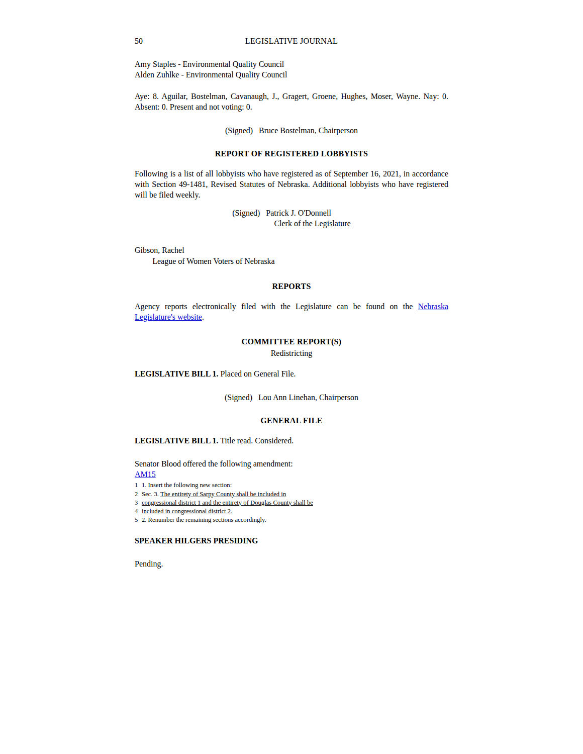50
LEGISLATIVE JOURNAL
Amy Staples - Environmental Quality Council
Alden Zuhlke - Environmental Quality Council
Aye: 8. Aguilar, Bostelman, Cavanaugh, J., Gragert, Groene, Hughes, Moser, Wayne. Nay: 0. Absent: 0. Present and not voting: 0.
(Signed) Bruce Bostelman, Chairperson
REPORT OF REGISTERED LOBBYISTS
Following is a list of all lobbyists who have registered as of September 16, 2021, in accordance with Section 49-1481, Revised Statutes of Nebraska. Additional lobbyists who have registered will be filed weekly.
(Signed) Patrick J. O'DonnellClerk of the Legislature
Gibson, Rachel
League of Women Voters of Nebraska
REPORTS
Agency reports electronically filed with the Legislature can be found on the Nebraska Legislature's website.
COMMITTEE REPORT(S)
Redistricting
LEGISLATIVE BILL 1. Placed on General File.
(Signed) Lou Ann Linehan, Chairperson
GENERAL FILE
LEGISLATIVE BILL 1. Title read. Considered.
Senator Blood offered the following amendment:
AM15
11. Insert the following new section:
2 Sec. 3. The entirety of Sarpy County shall be included in
3 congressional district 1 and the entirety of Douglas County shall be
4 included in congressional district 2.
52. Renumber the remaining sections accordingly.
SPEAKER HILGERS PRESIDING
Pending.